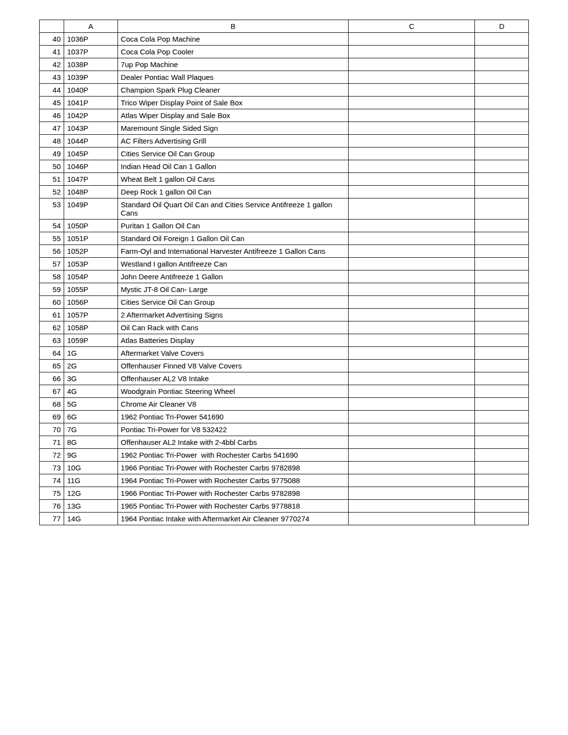| | A | B | C | D |
| --- | --- | --- | --- | --- |
| 40 | 1036P | Coca Cola Pop Machine | | |
| 41 | 1037P | Coca Cola Pop Cooler | | |
| 42 | 1038P | 7up Pop Machine | | |
| 43 | 1039P | Dealer Pontiac Wall Plaques | | |
| 44 | 1040P | Champion Spark Plug Cleaner | | |
| 45 | 1041P | Trico Wiper Display Point of Sale Box | | |
| 46 | 1042P | Atlas Wiper Display and Sale Box | | |
| 47 | 1043P | Maremount Single Sided Sign | | |
| 48 | 1044P | AC Filters Advertising Grill | | |
| 49 | 1045P | Cities Service Oil Can Group | | |
| 50 | 1046P | Indian Head Oil Can 1 Gallon | | |
| 51 | 1047P | Wheat Belt 1 gallon Oil Cans | | |
| 52 | 1048P | Deep Rock 1 gallon Oil Can | | |
| 53 | 1049P | Standard Oil Quart Oil Can and Cities Service Antifreeze 1 gallon Cans | | |
| 54 | 1050P | Puritan 1 Gallon Oil Can | | |
| 55 | 1051P | Standard Oil Foreign 1 Gallon Oil Can | | |
| 56 | 1052P | Farm-Oyl and International Harvester Antifreeze 1 Gallon Cans | | |
| 57 | 1053P | Westland I gallon Antifreeze Can | | |
| 58 | 1054P | John Deere Antifreeze 1 Gallon | | |
| 59 | 1055P | Mystic JT-8 Oil Can- Large | | |
| 60 | 1056P | Cities Service Oil Can Group | | |
| 61 | 1057P | 2 Aftermarket Advertising Signs | | |
| 62 | 1058P | Oil Can Rack with Cans | | |
| 63 | 1059P | Atlas Batteries Display | | |
| 64 | 1G | Aftermarket Valve Covers | | |
| 65 | 2G | Offenhauser Finned V8 Valve Covers | | |
| 66 | 3G | Offenhauser AL2 V8 Intake | | |
| 67 | 4G | Woodgrain Pontiac Steering Wheel | | |
| 68 | 5G | Chrome Air Cleaner V8 | | |
| 69 | 6G | 1962 Pontiac Tri-Power 541690 | | |
| 70 | 7G | Pontiac Tri-Power for V8 532422 | | |
| 71 | 8G | Offenhauser AL2 Intake with 2-4bbl Carbs | | |
| 72 | 9G | 1962 Pontiac Tri-Power with Rochester Carbs 541690 | | |
| 73 | 10G | 1966 Pontiac Tri-Power with Rochester Carbs 9782898 | | |
| 74 | 11G | 1964 Pontiac Tri-Power with Rochester Carbs 9775088 | | |
| 75 | 12G | 1966 Pontiac Tri-Power with Rochester Carbs 9782898 | | |
| 76 | 13G | 1965 Pontiac Tri-Power with Rochester Carbs 9778818 | | |
| 77 | 14G | 1964 Pontiac Intake with Aftermarket Air Cleaner 9770274 | | |